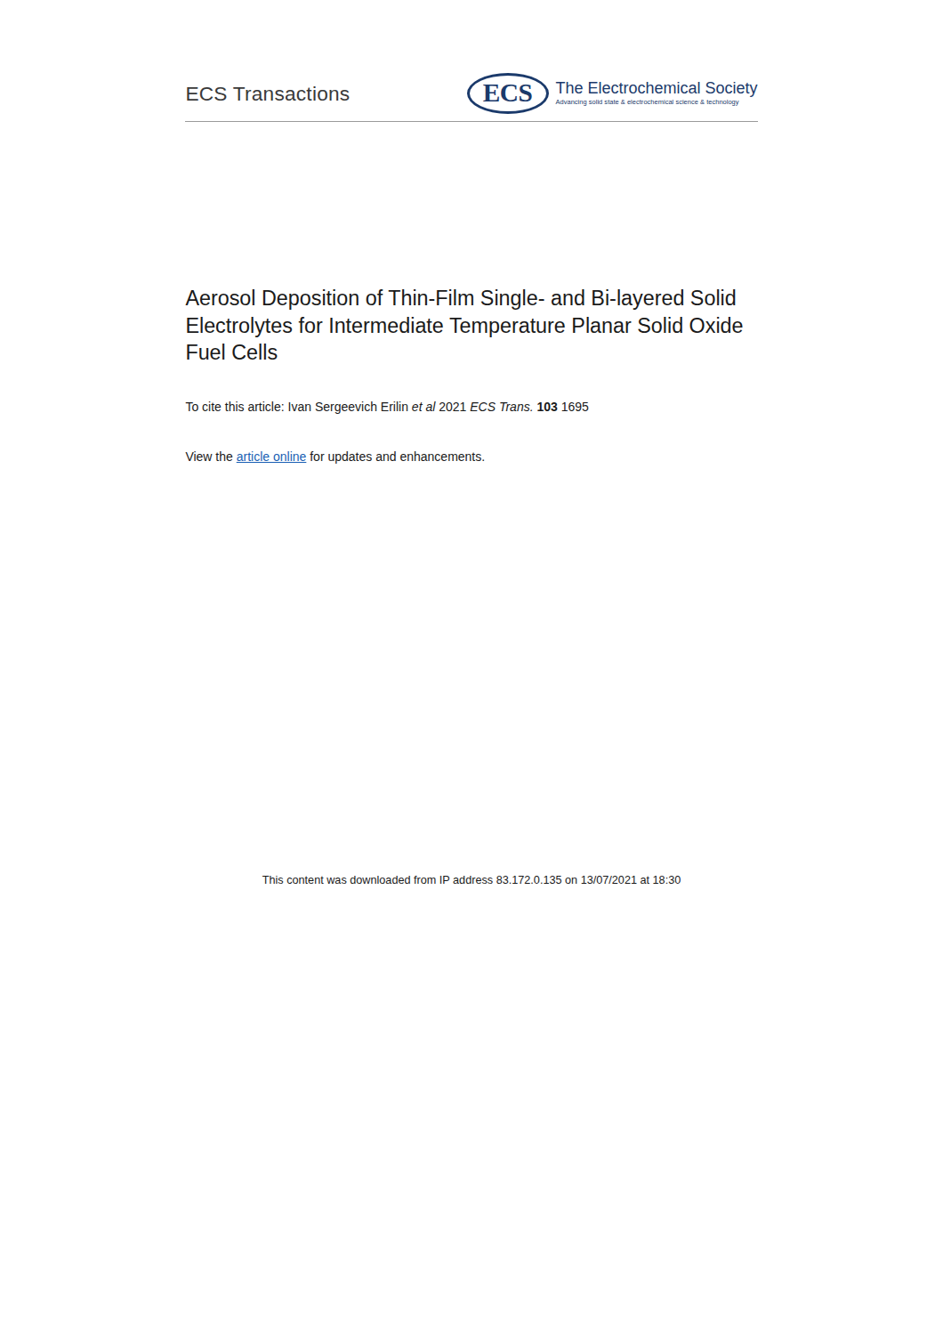ECS Transactions
ECS
The Electrochemical Society
Advancing solid state & electrochemical science & technology
Aerosol Deposition of Thin-Film Single- and Bi-layered Solid Electrolytes for Intermediate Temperature Planar Solid Oxide Fuel Cells
To cite this article: Ivan Sergeevich Erilin et al 2021 ECS Trans. 103 1695
View the article online for updates and enhancements.
This content was downloaded from IP address 83.172.0.135 on 13/07/2021 at 18:30